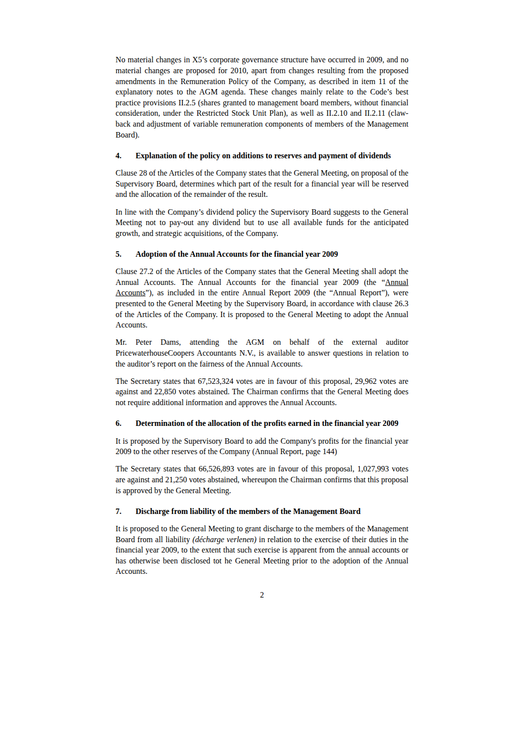No material changes in X5’s corporate governance structure have occurred in 2009, and no material changes are proposed for 2010, apart from changes resulting from the proposed amendments in the Remuneration Policy of the Company, as described in item 11 of the explanatory notes to the AGM agenda. These changes mainly relate to the Code’s best practice provisions II.2.5 (shares granted to management board members, without financial consideration, under the Restricted Stock Unit Plan), as well as II.2.10 and II.2.11 (claw-back and adjustment of variable remuneration components of members of the Management Board).
4.
Explanation of the policy on additions to reserves and payment of dividends
Clause 28 of the Articles of the Company states that the General Meeting, on proposal of the Supervisory Board, determines which part of the result for a financial year will be reserved and the allocation of the remainder of the result.
In line with the Company’s dividend policy the Supervisory Board suggests to the General Meeting not to pay-out any dividend but to use all available funds for the anticipated growth, and strategic acquisitions, of the Company.
5.
Adoption of the Annual Accounts for the financial year 2009
Clause 27.2 of the Articles of the Company states that the General Meeting shall adopt the Annual Accounts. The Annual Accounts for the financial year 2009 (the “Annual Accounts”), as included in the entire Annual Report 2009 (the “Annual Report”), were presented to the General Meeting by the Supervisory Board, in accordance with clause 26.3 of the Articles of the Company. It is proposed to the General Meeting to adopt the Annual Accounts.
Mr. Peter Dams, attending the AGM on behalf of the external auditor PricewaterhouseCoopers Accountants N.V., is available to answer questions in relation to the auditor’s report on the fairness of the Annual Accounts.
The Secretary states that 67,523,324 votes are in favour of this proposal, 29,962 votes are against and 22,850 votes abstained. The Chairman confirms that the General Meeting does not require additional information and approves the Annual Accounts.
6.
Determination of the allocation of the profits earned in the financial year 2009
It is proposed by the Supervisory Board to add the Company's profits for the financial year 2009 to the other reserves of the Company (Annual Report, page 144)
The Secretary states that 66,526,893 votes are in favour of this proposal, 1,027,993 votes are against and 21,250 votes abstained, whereupon the Chairman confirms that this proposal is approved by the General Meeting.
7.
Discharge from liability of the members of the Management Board
It is proposed to the General Meeting to grant discharge to the members of the Management Board from all liability (décharge verlenen) in relation to the exercise of their duties in the financial year 2009, to the extent that such exercise is apparent from the annual accounts or has otherwise been disclosed tot he General Meeting prior to the adoption of the Annual Accounts.
2